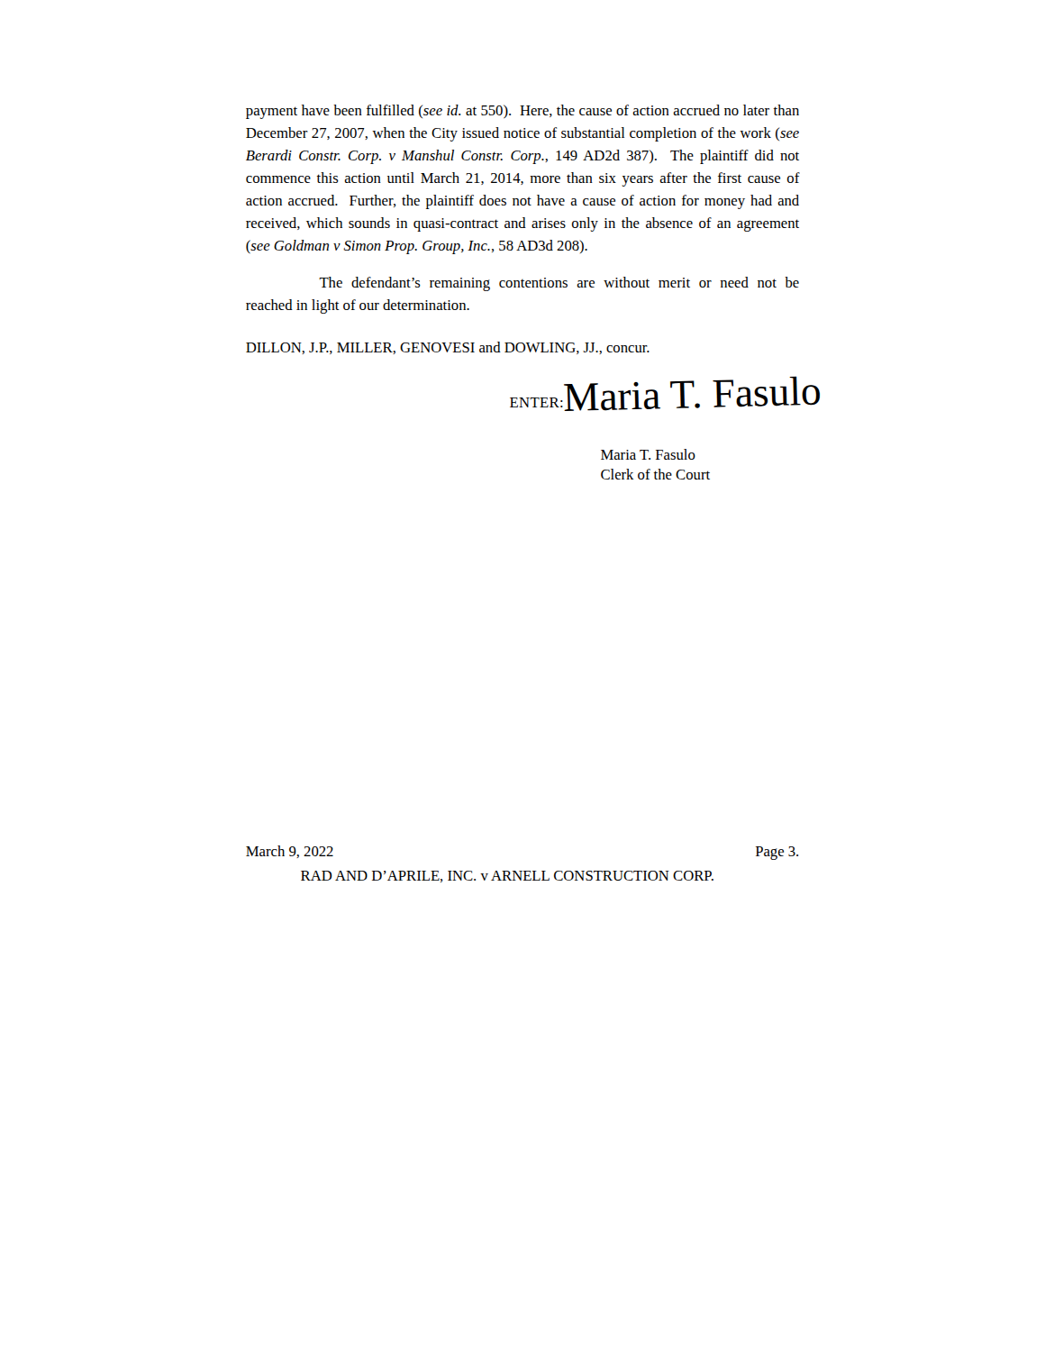payment have been fulfilled (see id. at 550). Here, the cause of action accrued no later than December 27, 2007, when the City issued notice of substantial completion of the work (see Berardi Constr. Corp. v Manshul Constr. Corp., 149 AD2d 387). The plaintiff did not commence this action until March 21, 2014, more than six years after the first cause of action accrued. Further, the plaintiff does not have a cause of action for money had and received, which sounds in quasi-contract and arises only in the absence of an agreement (see Goldman v Simon Prop. Group, Inc., 58 AD3d 208).
The defendant’s remaining contentions are without merit or need not be reached in light of our determination.
DILLON, J.P., MILLER, GENOVESI and DOWLING, JJ., concur.
ENTER: Maria T. Fasulo
Maria T. Fasulo
Clerk of the Court
March 9, 2022 Page 3.
RAD AND D’APRILE, INC. v ARNELL CONSTRUCTION CORP.